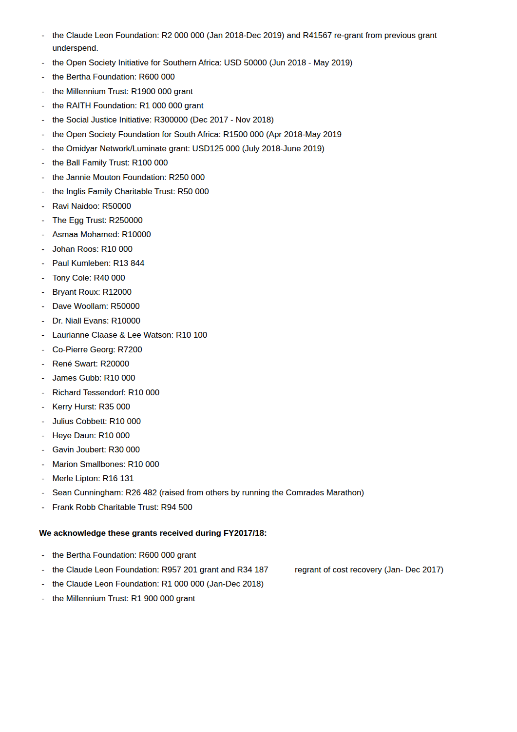the Claude Leon Foundation: R2 000 000 (Jan 2018-Dec 2019) and R41567 re-grant from previous grant underspend.
the Open Society Initiative for Southern Africa: USD 50000 (Jun 2018 - May 2019)
the Bertha Foundation: R600 000
the Millennium Trust: R1900 000 grant
the RAITH Foundation: R1 000 000 grant
the Social Justice Initiative: R300000 (Dec 2017 - Nov 2018)
the Open Society Foundation for South Africa: R1500 000 (Apr 2018-May 2019
the Omidyar Network/Luminate grant: USD125 000 (July 2018-June 2019)
the Ball Family Trust: R100 000
the Jannie Mouton Foundation: R250 000
the Inglis Family Charitable Trust: R50 000
Ravi Naidoo: R50000
The Egg Trust: R250000
Asmaa Mohamed: R10000
Johan Roos: R10 000
Paul Kumleben: R13 844
Tony Cole: R40 000
Bryant Roux: R12000
Dave Woollam: R50000
Dr. Niall Evans: R10000
Laurianne Claase & Lee Watson: R10 100
Co-Pierre Georg: R7200
René Swart: R20000
James Gubb: R10 000
Richard Tessendorf: R10 000
Kerry Hurst: R35 000
Julius Cobbett: R10 000
Heye Daun: R10 000
Gavin Joubert: R30 000
Marion Smallbones: R10 000
Merle Lipton: R16 131
Sean Cunningham: R26 482 (raised from others by running the Comrades Marathon)
Frank Robb Charitable Trust: R94 500
We acknowledge these grants received during FY2017/18:
the Bertha Foundation: R600 000 grant
the Claude Leon Foundation: R957 201 grant and R34 187 regrant of cost recovery (Jan- Dec 2017)
the Claude Leon Foundation: R1 000 000 (Jan-Dec 2018)
the Millennium Trust: R1 900 000 grant